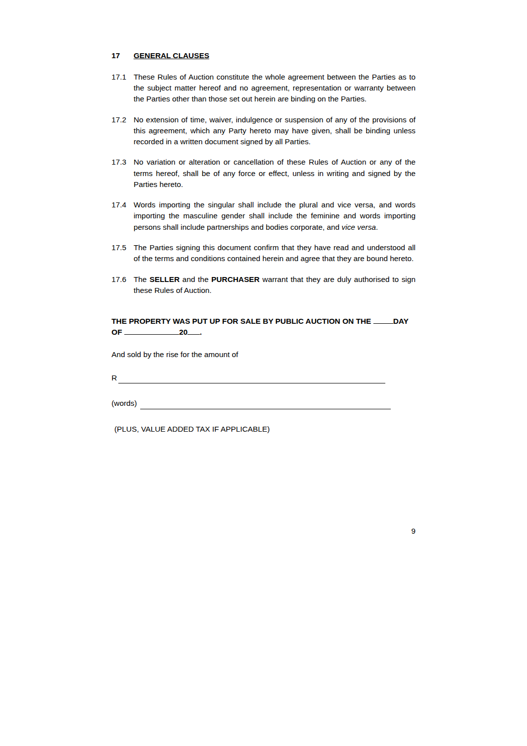17 GENERAL CLAUSES
17.1 These Rules of Auction constitute the whole agreement between the Parties as to the subject matter hereof and no agreement, representation or warranty between the Parties other than those set out herein are binding on the Parties.
17.2 No extension of time, waiver, indulgence or suspension of any of the provisions of this agreement, which any Party hereto may have given, shall be binding unless recorded in a written document signed by all Parties.
17.3 No variation or alteration or cancellation of these Rules of Auction or any of the terms hereof, shall be of any force or effect, unless in writing and signed by the Parties hereto.
17.4 Words importing the singular shall include the plural and vice versa, and words importing the masculine gender shall include the feminine and words importing persons shall include partnerships and bodies corporate, and vice versa.
17.5 The Parties signing this document confirm that they have read and understood all of the terms and conditions contained herein and agree that they are bound hereto.
17.6 The SELLER and the PURCHASER warrant that they are duly authorised to sign these Rules of Auction.
THE PROPERTY WAS PUT UP FOR SALE BY PUBLIC AUCTION ON THE DAY OF 20 .
And sold by the rise for the amount of
R
(words)
(PLUS, VALUE ADDED TAX IF APPLICABLE)
9